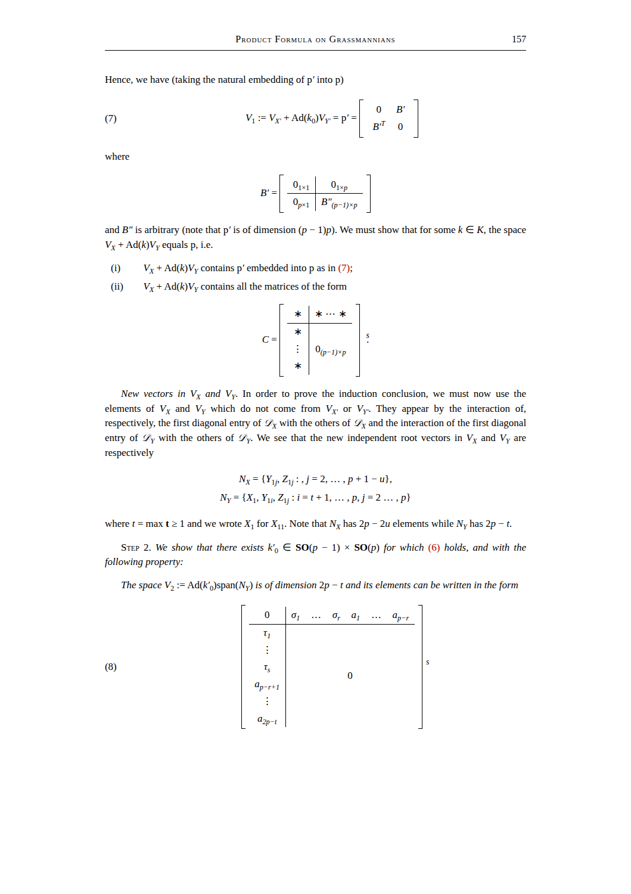Product Formula on Grassmannians 157
Hence, we have (taking the natural embedding of p′ into p)
(7)
V1 := VX′ + Ad(k0)VY′ = p′ =
| 0 | B′ |
| B′ T | 0 |
where
B′ =
| 0 1×1 | 0 1× p |
| 0 p ×1 | B″ ( p −1)× p |
and B″ is arbitrary (note that p′ is of dimension (p − 1)p). We must show that for some k ∈ K, the space VX + Ad(k)VY equals p, i.e.
(i) VX + Ad(k)VY contains p′ embedded into p as in (7);
(ii) VX + Ad(k)VY contains all the matrices of the form
C =
| ∗ | ∗ ⋯ ∗ |
| ∗ | 0 ( p −1)× p |
| ⋮ |
| ∗ |
s .
New vectors in VX and VY. In order to prove the induction conclusion, we must now use the elements of VX and VY which do not come from VX′ or VY′. They appear by the interaction of, respectively, the first diagonal entry of 𝒟X with the others of 𝒟X and the interaction of the first diagonal entry of 𝒟Y with the others of 𝒟Y. We see that the new independent root vectors in VX and VY are respectively
NX = {Y1j, Z1j : , j = 2, … , p + 1 − u},
NY = {X1, Y1i, Z1j : i = t + 1, … , p, j = 2 … , p}
where t = max t ≥ 1 and we wrote X1 for X11. Note that NX has 2p − 2u elements while NY has 2p − t.
Step 2. We show that there exists k′0 ∈ SO(p − 1) × SO(p) for which (6) holds, and with the following property:
The space V2 := Ad(k′0)span(NY) is of dimension 2p − t and its elements can be written in the form
(8)
| 0 | σ 1 | … | σ r | a 1 | … | a p − r |
| τ 1 | 0 |
| ⋮ |
| τ s |
| a p − r +1 |
| ⋮ |
| a 2 p − t |
s